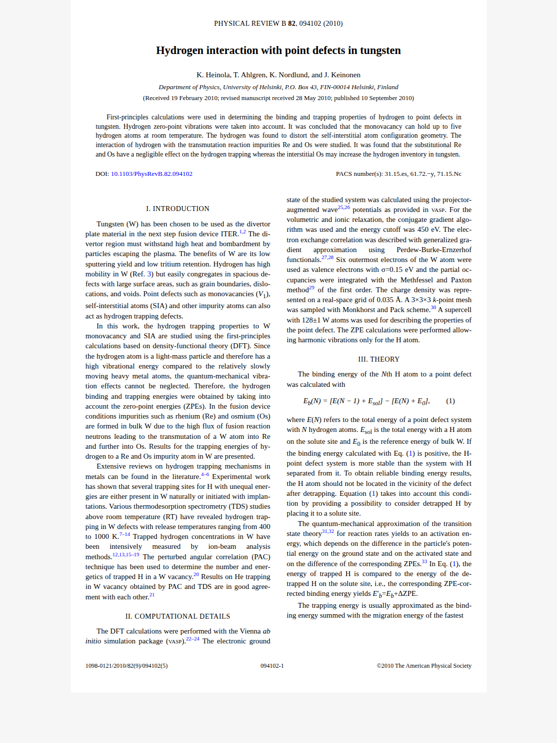PHYSICAL REVIEW B 82, 094102 (2010)
Hydrogen interaction with point defects in tungsten
K. Heinola, T. Ahlgren, K. Nordlund, and J. Keinonen
Department of Physics, University of Helsinki, P.O. Box 43, FIN-00014 Helsinki, Finland
(Received 19 February 2010; revised manuscript received 28 May 2010; published 10 September 2010)
First-principles calculations were used in determining the binding and trapping properties of hydrogen to point defects in tungsten. Hydrogen zero-point vibrations were taken into account. It was concluded that the monovacancy can hold up to five hydrogen atoms at room temperature. The hydrogen was found to distort the self-interstitial atom configuration geometry. The interaction of hydrogen with the transmutation reaction impurities Re and Os were studied. It was found that the substitutional Re and Os have a negligible effect on the hydrogen trapping whereas the interstitial Os may increase the hydrogen inventory in tungsten.
DOI: 10.1103/PhysRevB.82.094102 PACS number(s): 31.15.es, 61.72.−y, 71.15.Nc
I. INTRODUCTION
Tungsten (W) has been chosen to be used as the divertor plate material in the next step fusion device ITER.1,2 The divertor region must withstand high heat and bombardment by particles escaping the plasma. The benefits of W are its low sputtering yield and low tritium retention. Hydrogen has high mobility in W (Ref. 3) but easily congregates in spacious defects with large surface areas, such as grain boundaries, dislocations, and voids. Point defects such as monovacancies (V1), self-interstitial atoms (SIA) and other impurity atoms can also act as hydrogen trapping defects.
In this work, the hydrogen trapping properties to W monovacancy and SIA are studied using the first-principles calculations based on density-functional theory (DFT). Since the hydrogen atom is a light-mass particle and therefore has a high vibrational energy compared to the relatively slowly moving heavy metal atoms, the quantum-mechanical vibration effects cannot be neglected. Therefore, the hydrogen binding and trapping energies were obtained by taking into account the zero-point energies (ZPEs). In the fusion device conditions impurities such as rhenium (Re) and osmium (Os) are formed in bulk W due to the high flux of fusion reaction neutrons leading to the transmutation of a W atom into Re and further into Os. Results for the trapping energies of hydrogen to a Re and Os impurity atom in W are presented.
Extensive reviews on hydrogen trapping mechanisms in metals can be found in the literature.4–6 Experimental work has shown that several trapping sites for H with unequal energies are either present in W naturally or initiated with implantations. Various thermodesorption spectrometry (TDS) studies above room temperature (RT) have revealed hydrogen trapping in W defects with release temperatures ranging from 400 to 1000 K.7–14 Trapped hydrogen concentrations in W have been intensively measured by ion-beam analysis methods.12,13,15–19 The perturbed angular correlation (PAC) technique has been used to determine the number and energetics of trapped H in a W vacancy.20 Results on He trapping in W vacancy obtained by PAC and TDS are in good agreement with each other.21
II. COMPUTATIONAL DETAILS
The DFT calculations were performed with the Vienna ab initio simulation package (vasp).22–24 The electronic ground state of the studied system was calculated using the projector-augmented wave25,26 potentials as provided in vasp. For the volumetric and ionic relaxation, the conjugate gradient algorithm was used and the energy cutoff was 450 eV. The electron exchange correlation was described with generalized gradient approximation using Perdew-Burke-Ernzerhof functionals.27,28 Six outermost electrons of the W atom were used as valence electrons with σ=0.15 eV and the partial occupancies were integrated with the Methfessel and Paxton method29 of the first order. The charge density was represented on a real-space grid of 0.035 Å. A 3×3×3 k-point mesh was sampled with Monkhorst and Pack scheme.30 A supercell with 128±1 W atoms was used for describing the properties of the point defect. The ZPE calculations were performed allowing harmonic vibrations only for the H atom.
III. THEORY
The binding energy of the Nth H atom to a point defect was calculated with
Eb(N) = [E(N − 1) + Esol] − [E(N) + E0], (1)
where E(N) refers to the total energy of a point defect system with N hydrogen atoms. Esol is the total energy with a H atom on the solute site and E0 is the reference energy of bulk W. If the binding energy calculated with Eq. (1) is positive, the H-point defect system is more stable than the system with H separated from it. To obtain reliable binding energy results, the H atom should not be located in the vicinity of the defect after detrapping. Equation (1) takes into account this condition by providing a possibility to consider detrapped H by placing it to a solute site.
The quantum-mechanical approximation of the transition state theory31,32 for reaction rates yields to an activation energy, which depends on the difference in the particle's potential energy on the ground state and on the activated state and on the difference of the corresponding ZPEs.33 In Eq. (1), the energy of trapped H is compared to the energy of the detrapped H on the solute site, i.e., the corresponding ZPE-corrected binding energy yields E′b=Eb+ΔZPE.
The trapping energy is usually approximated as the binding energy summed with the migration energy of the fastest
1098-0121/2010/82(9)/094102(5) 094102-1 ©2010 The American Physical Society